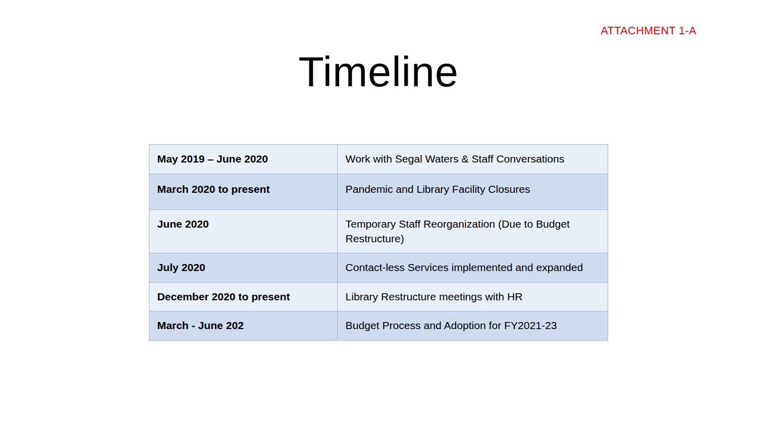ATTACHMENT 1-A
Timeline
| May 2019 – June 2020 | Work with Segal Waters & Staff Conversations |
| March 2020 to present | Pandemic and Library Facility Closures |
| June 2020 | Temporary Staff Reorganization (Due to Budget Restructure) |
| July 2020 | Contact-less Services implemented and expanded |
| December 2020 to present | Library Restructure meetings with HR |
| March - June 202 | Budget Process and Adoption for FY2021-23 |